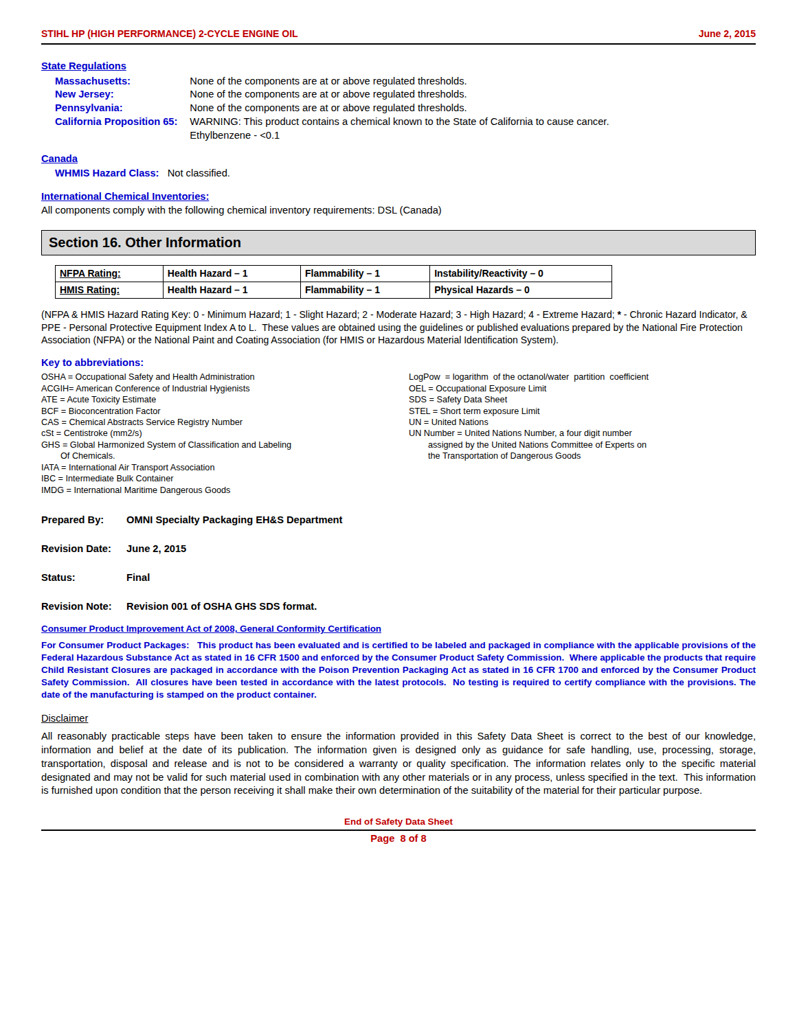STIHL HP (HIGH PERFORMANCE) 2-CYCLE ENGINE OIL June 2, 2015
State Regulations
| Massachusetts: | None of the components are at or above regulated thresholds. |
| New Jersey: | None of the components are at or above regulated thresholds. |
| Pennsylvania: | None of the components are at or above regulated thresholds. |
| California Proposition 65: | WARNING: This product contains a chemical known to the State of California to cause cancer. Ethylbenzene - <0.1 |
Canada
WHMIS Hazard Class: Not classified.
International Chemical Inventories:
All components comply with the following chemical inventory requirements: DSL (Canada)
Section 16. Other Information
| NFPA Rating: | Health Hazard – 1 | Flammability – 1 | Instability/Reactivity – 0 |
| HMIS Rating: | Health Hazard – 1 | Flammability – 1 | Physical Hazards – 0 |
(NFPA & HMIS Hazard Rating Key: 0 - Minimum Hazard; 1 - Slight Hazard; 2 - Moderate Hazard; 3 - High Hazard; 4 - Extreme Hazard; * - Chronic Hazard Indicator, & PPE - Personal Protective Equipment Index A to L. These values are obtained using the guidelines or published evaluations prepared by the National Fire Protection Association (NFPA) or the National Paint and Coating Association (for HMIS or Hazardous Material Identification System).
Key to abbreviations:
OSHA = Occupational Safety and Health Administration
ACGIH= American Conference of Industrial Hygienists
ATE = Acute Toxicity Estimate
BCF = Bioconcentration Factor
CAS = Chemical Abstracts Service Registry Number
cSt = Centistroke (mm2/s)
GHS = Global Harmonized System of Classification and Labeling Of Chemicals. IATA = International Air Transport Association
IBC = Intermediate Bulk Container
IMDG = International Maritime Dangerous Goods
LogPow = logarithm of the octanol/water partition coefficient
OEL = Occupational Exposure Limit
SDS = Safety Data Sheet
STEL = Short term exposure Limit
UN = United Nations
UN Number = United Nations Number, a four digit number assigned by the United Nations Committee of Experts on the Transportation of Dangerous Goods
Prepared By: OMNI Specialty Packaging EH&S Department
Revision Date: June 2, 2015
Status: Final
Revision Note: Revision 001 of OSHA GHS SDS format.
Consumer Product Improvement Act of 2008, General Conformity Certification
For Consumer Product Packages: This product has been evaluated and is certified to be labeled and packaged in compliance with the applicable provisions of the Federal Hazardous Substance Act as stated in 16 CFR 1500 and enforced by the Consumer Product Safety Commission. Where applicable the products that require Child Resistant Closures are packaged in accordance with the Poison Prevention Packaging Act as stated in 16 CFR 1700 and enforced by the Consumer Product Safety Commission. All closures have been tested in accordance with the latest protocols. No testing is required to certify compliance with the provisions. The date of the manufacturing is stamped on the product container.
Disclaimer
All reasonably practicable steps have been taken to ensure the information provided in this Safety Data Sheet is correct to the best of our knowledge, information and belief at the date of its publication. The information given is designed only as guidance for safe handling, use, processing, storage, transportation, disposal and release and is not to be considered a warranty or quality specification. The information relates only to the specific material designated and may not be valid for such material used in combination with any other materials or in any process, unless specified in the text. This information is furnished upon condition that the person receiving it shall make their own determination of the suitability of the material for their particular purpose.
End of Safety Data Sheet
Page 8 of 8